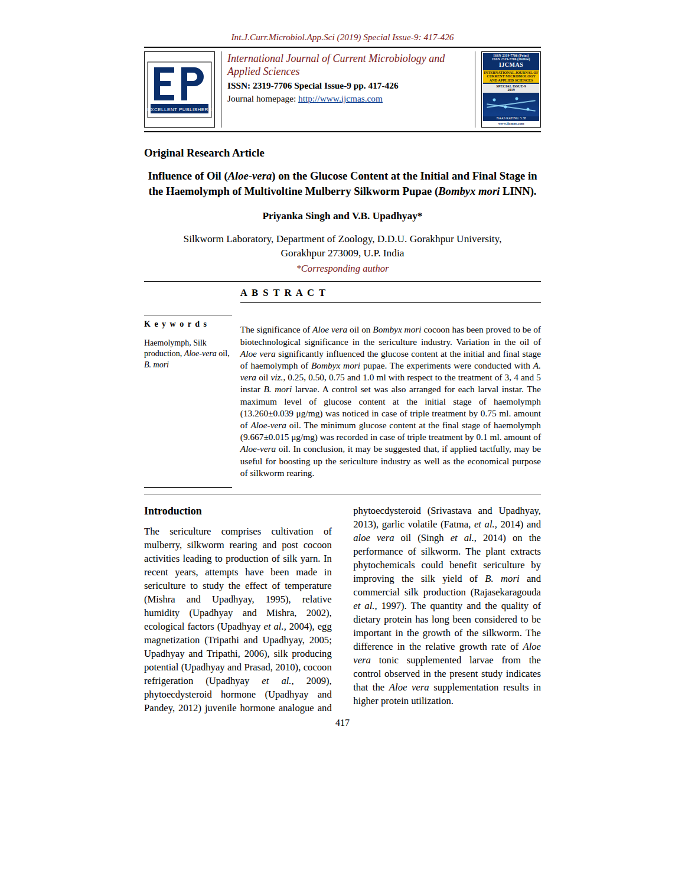Int.J.Curr.Microbiol.App.Sci (2019) Special Issue-9: 417-426
EXCELLENT PUBLISHERS
International Journal of Current Microbiology and Applied Sciences
ISSN: 2319-7706 Special Issue-9 pp. 417-426
Journal homepage: http://www.ijcmas.com
ISSN 2319-7706 (Print)
ISSN 2319-7706 (Online)
IJCMAS
INTERNATIONAL JOURNAL OF CURRENT MICROBIOLOGY AND APPLIED SCIENCES
SPECIAL ISSUE-9
2019
NAAS RATING: 5.38
www.ijcmas.com
Original Research Article
Influence of Oil (Aloe-vera) on the Glucose Content at the Initial and Final Stage in the Haemolymph of Multivoltine Mulberry Silkworm Pupae (Bombyx mori LINN).
Priyanka Singh and V.B. Upadhyay*
Silkworm Laboratory, Department of Zoology, D.D.U. Gorakhpur University,
Gorakhpur 273009, U.P. India
*Corresponding author
A B S T R A C T
K e y w o r d s
Haemolymph, Silk production, Aloe-vera oil, B. mori
The significance of Aloe vera oil on Bombyx mori cocoon has been proved to be of biotechnological significance in the sericulture industry. Variation in the oil of Aloe vera significantly influenced the glucose content at the initial and final stage of haemolymph of Bombyx mori pupae. The experiments were conducted with A. vera oil viz., 0.25, 0.50, 0.75 and 1.0 ml with respect to the treatment of 3, 4 and 5 instar B. mori larvae. A control set was also arranged for each larval instar. The maximum level of glucose content at the initial stage of haemolymph (13.260±0.039 μg/mg) was noticed in case of triple treatment by 0.75 ml. amount of Aloe-vera oil. The minimum glucose content at the final stage of haemolymph (9.667±0.015 μg/mg) was recorded in case of triple treatment by 0.1 ml. amount of Aloe-vera oil. In conclusion, it may be suggested that, if applied tactfully, may be useful for boosting up the sericulture industry as well as the economical purpose of silkworm rearing.
Introduction
The sericulture comprises cultivation of mulberry, silkworm rearing and post cocoon activities leading to production of silk yarn. In recent years, attempts have been made in sericulture to study the effect of temperature (Mishra and Upadhyay, 1995), relative humidity (Upadhyay and Mishra, 2002), ecological factors (Upadhyay et al., 2004), egg magnetization (Tripathi and Upadhyay, 2005; Upadhyay and Tripathi, 2006), silk producing potential (Upadhyay and Prasad, 2010), cocoon refrigeration (Upadhyay et al., 2009), phytoecdysteroid hormone (Upadhyay and Pandey, 2012) juvenile hormone analogue and phytoecdysteroid (Srivastava and Upadhyay, 2013), garlic volatile (Fatma, et al., 2014) and aloe vera oil (Singh et al., 2014) on the performance of silkworm. The plant extracts phytochemicals could benefit sericulture by improving the silk yield of B. mori and commercial silk production (Rajasekaragouda et al., 1997). The quantity and the quality of dietary protein has long been considered to be important in the growth of the silkworm. The difference in the relative growth rate of Aloe vera tonic supplemented larvae from the control observed in the present study indicates that the Aloe vera supplementation results in higher protein utilization.
417